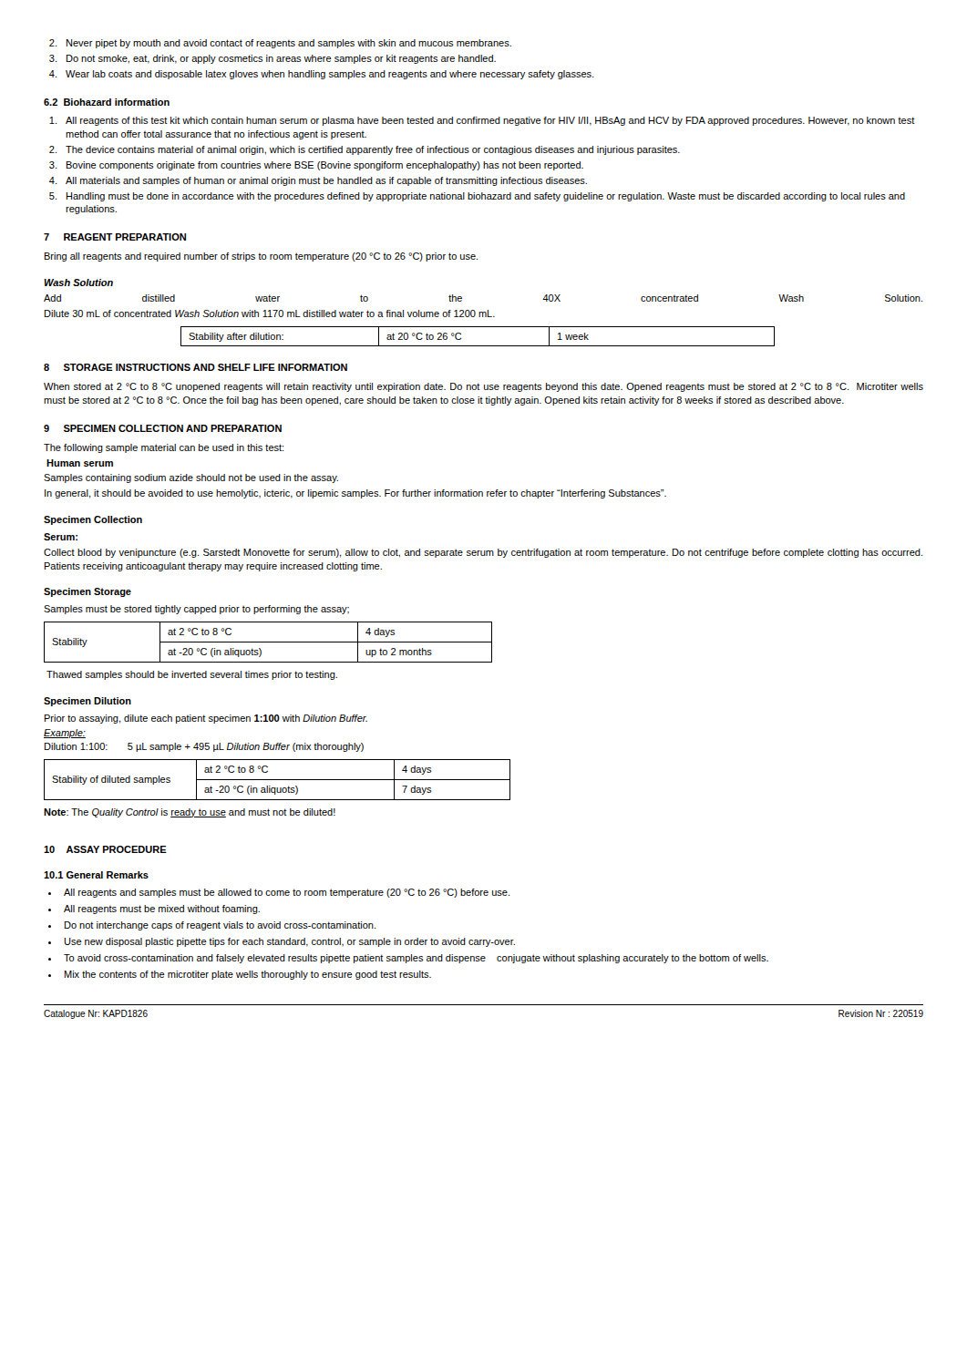Never pipet by mouth and avoid contact of reagents and samples with skin and mucous membranes.
Do not smoke, eat, drink, or apply cosmetics in areas where samples or kit reagents are handled.
Wear lab coats and disposable latex gloves when handling samples and reagents and where necessary safety glasses.
6.2 Biohazard information
All reagents of this test kit which contain human serum or plasma have been tested and confirmed negative for HIV I/II, HBsAg and HCV by FDA approved procedures. However, no known test method can offer total assurance that no infectious agent is present.
The device contains material of animal origin, which is certified apparently free of infectious or contagious diseases and injurious parasites.
Bovine components originate from countries where BSE (Bovine spongiform encephalopathy) has not been reported.
All materials and samples of human or animal origin must be handled as if capable of transmitting infectious diseases.
Handling must be done in accordance with the procedures defined by appropriate national biohazard and safety guideline or regulation. Waste must be discarded according to local rules and regulations.
7 REAGENT PREPARATION
Bring all reagents and required number of strips to room temperature (20 °C to 26 °C) prior to use.
Wash Solution
Add distilled water to the 40X concentrated Wash Solution.
Dilute 30 mL of concentrated Wash Solution with 1170 mL distilled water to a final volume of 1200 mL.
| Stability after dilution: | at 20 °C to 26 °C | 1 week |
8 STORAGE INSTRUCTIONS AND SHELF LIFE INFORMATION
When stored at 2 °C to 8 °C unopened reagents will retain reactivity until expiration date. Do not use reagents beyond this date. Opened reagents must be stored at 2 °C to 8 °C. Microtiter wells must be stored at 2 °C to 8 °C. Once the foil bag has been opened, care should be taken to close it tightly again. Opened kits retain activity for 8 weeks if stored as described above.
9 SPECIMEN COLLECTION AND PREPARATION
The following sample material can be used in this test:
Human serum
Samples containing sodium azide should not be used in the assay.
In general, it should be avoided to use hemolytic, icteric, or lipemic samples. For further information refer to chapter “Interfering Substances”.
Specimen Collection
Serum:
Collect blood by venipuncture (e.g. Sarstedt Monovette for serum), allow to clot, and separate serum by centrifugation at room temperature. Do not centrifuge before complete clotting has occurred. Patients receiving anticoagulant therapy may require increased clotting time.
Specimen Storage
Samples must be stored tightly capped prior to performing the assay;
| Stability | at 2 °C to 8 °C | 4 days |
| at -20 °C (in aliquots) | up to 2 months |
Thawed samples should be inverted several times prior to testing.
Specimen Dilution
Prior to assaying, dilute each patient specimen 1:100 with Dilution Buffer.
Example:
Dilution 1:100: 5 µL sample + 495 µL Dilution Buffer (mix thoroughly)
| Stability of diluted samples | at 2 °C to 8 °C | 4 days |
| at -20 °C (in aliquots) | 7 days |
Note: The Quality Control is ready to use and must not be diluted!
10 ASSAY PROCEDURE
10.1 General Remarks
All reagents and samples must be allowed to come to room temperature (20 °C to 26 °C) before use.
All reagents must be mixed without foaming.
Do not interchange caps of reagent vials to avoid cross-contamination.
Use new disposal plastic pipette tips for each standard, control, or sample in order to avoid carry-over.
To avoid cross-contamination and falsely elevated results pipette patient samples and dispense conjugate without splashing accurately to the bottom of wells.
Mix the contents of the microtiter plate wells thoroughly to ensure good test results.
Catalogue Nr: KAPD1826 Revision Nr : 220519